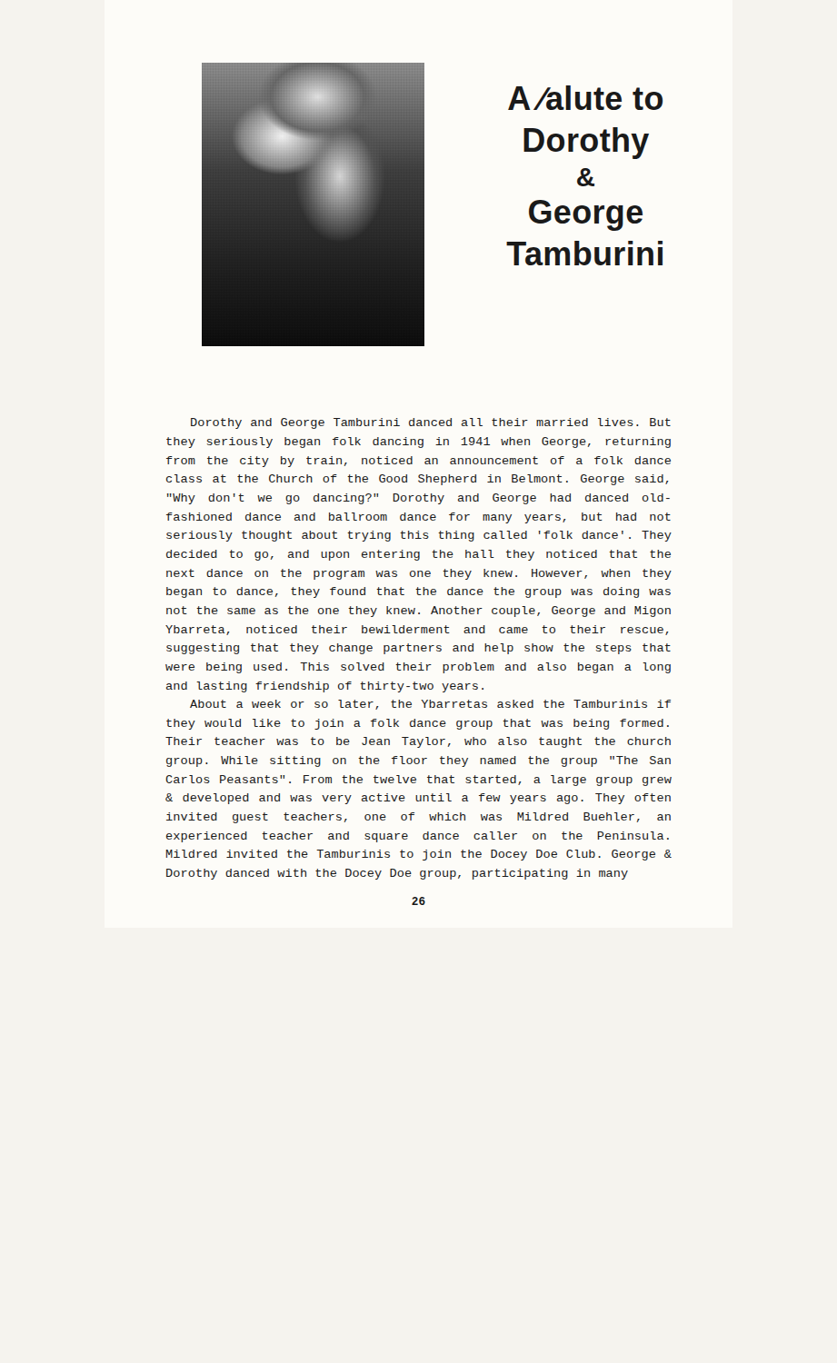A ∕alute to
Dorothy
& George
Tamburini
Dorothy and George Tamburini danced all their married lives. But they seriously began folk dancing in 1941 when George, returning from the city by train, noticed an announcement of a folk dance class at the Church of the Good Shepherd in Belmont. George said, "Why don't we go dancing?" Dorothy and George had danced old-fashioned dance and ballroom dance for many years, but had not seriously thought about trying this thing called 'folk dance'. They decided to go, and upon entering the hall they noticed that the next dance on the program was one they knew. However, when they began to dance, they found that the dance the group was doing was not the same as the one they knew. Another couple, George and Migon Ybarreta, noticed their bewilderment and came to their rescue, suggesting that they change partners and help show the steps that were being used. This solved their problem and also began a long and lasting friendship of thirty-two years.
About a week or so later, the Ybarretas asked the Tamburinis if they would like to join a folk dance group that was being formed. Their teacher was to be Jean Taylor, who also taught the church group. While sitting on the floor they named the group "The San Carlos Peasants". From the twelve that started, a large group grew & developed and was very active until a few years ago. They often invited guest teachers, one of which was Mildred Buehler, an experienced teacher and square dance caller on the Peninsula. Mildred invited the Tamburinis to join the Docey Doe Club. George & Dorothy danced with the Docey Doe group, participating in many
26